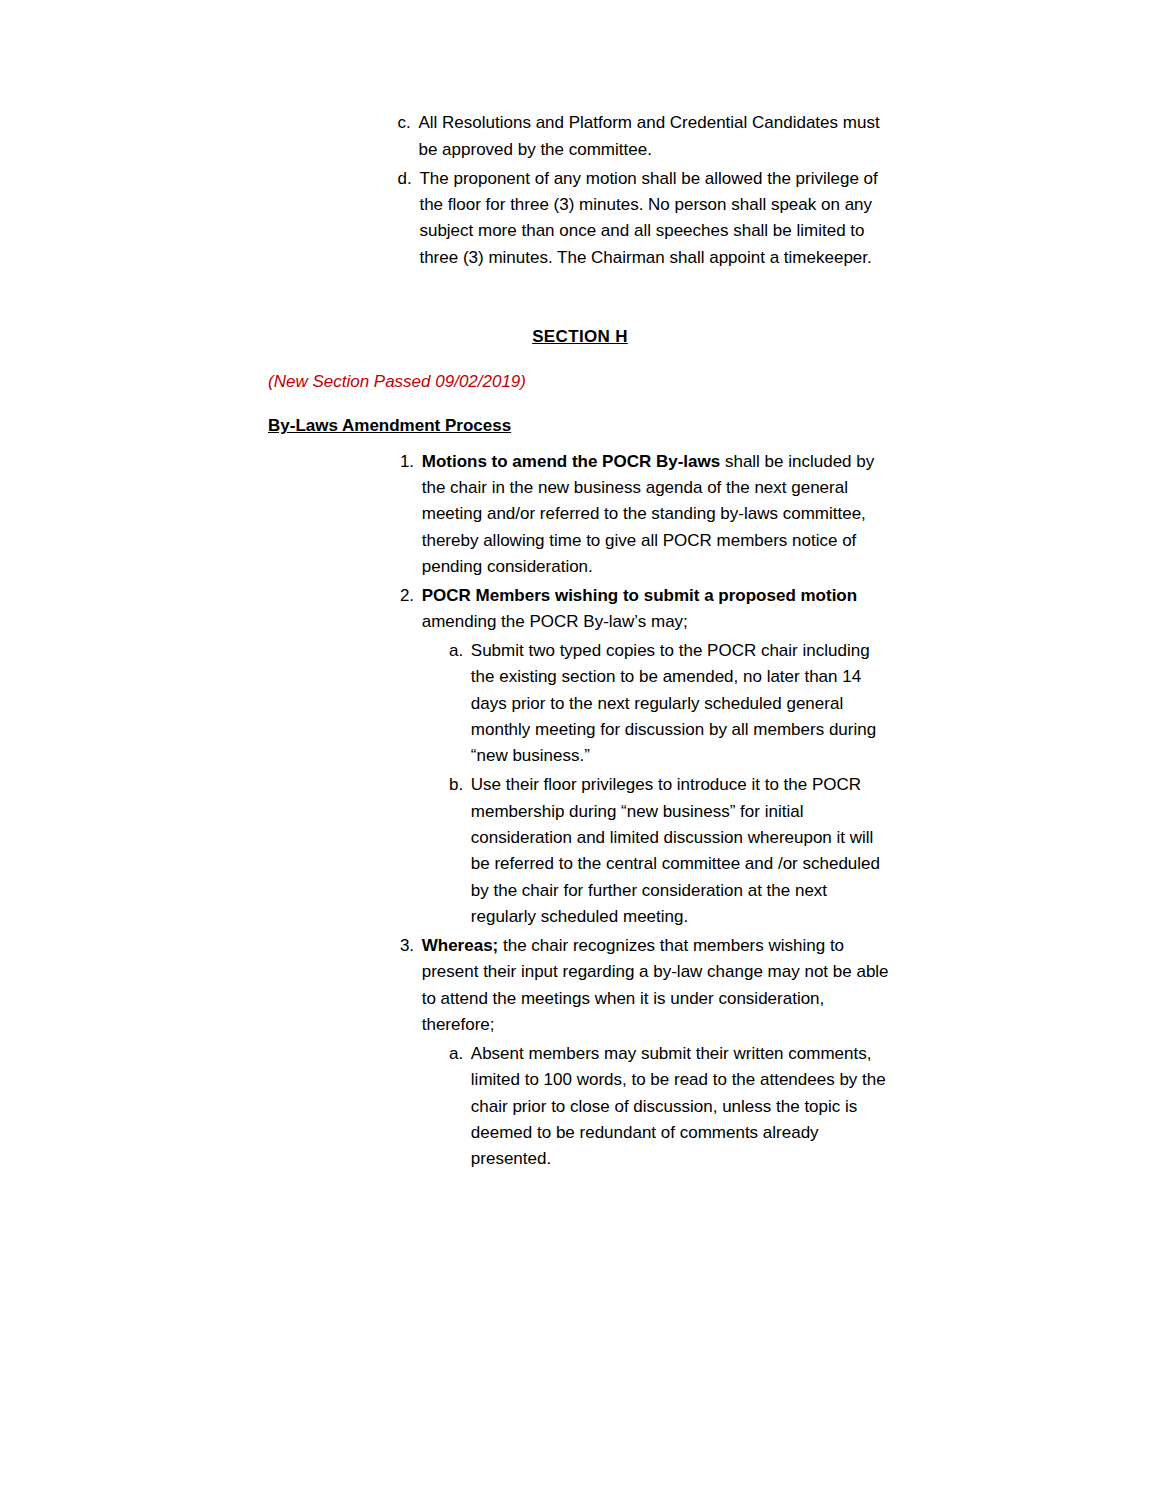c. All Resolutions and Platform and Credential Candidates must be approved by the committee.
d. The proponent of any motion shall be allowed the privilege of the floor for three (3) minutes. No person shall speak on any subject more than once and all speeches shall be limited to three (3) minutes. The Chairman shall appoint a timekeeper.
SECTION H
(New Section Passed 09/02/2019)
By-Laws Amendment Process
1. Motions to amend the POCR By-laws shall be included by the chair in the new business agenda of the next general meeting and/or referred to the standing by-laws committee, thereby allowing time to give all POCR members notice of pending consideration.
2. POCR Members wishing to submit a proposed motion amending the POCR By-law’s may;
a. Submit two typed copies to the POCR chair including the existing section to be amended, no later than 14 days prior to the next regularly scheduled general monthly meeting for discussion by all members during “new business.”
b. Use their floor privileges to introduce it to the POCR membership during “new business” for initial consideration and limited discussion whereupon it will be referred to the central committee and /or scheduled by the chair for further consideration at the next regularly scheduled meeting.
3. Whereas; the chair recognizes that members wishing to present their input regarding a by-law change may not be able to attend the meetings when it is under consideration, therefore;
a. Absent members may submit their written comments, limited to 100 words, to be read to the attendees by the chair prior to close of discussion, unless the topic is deemed to be redundant of comments already presented.